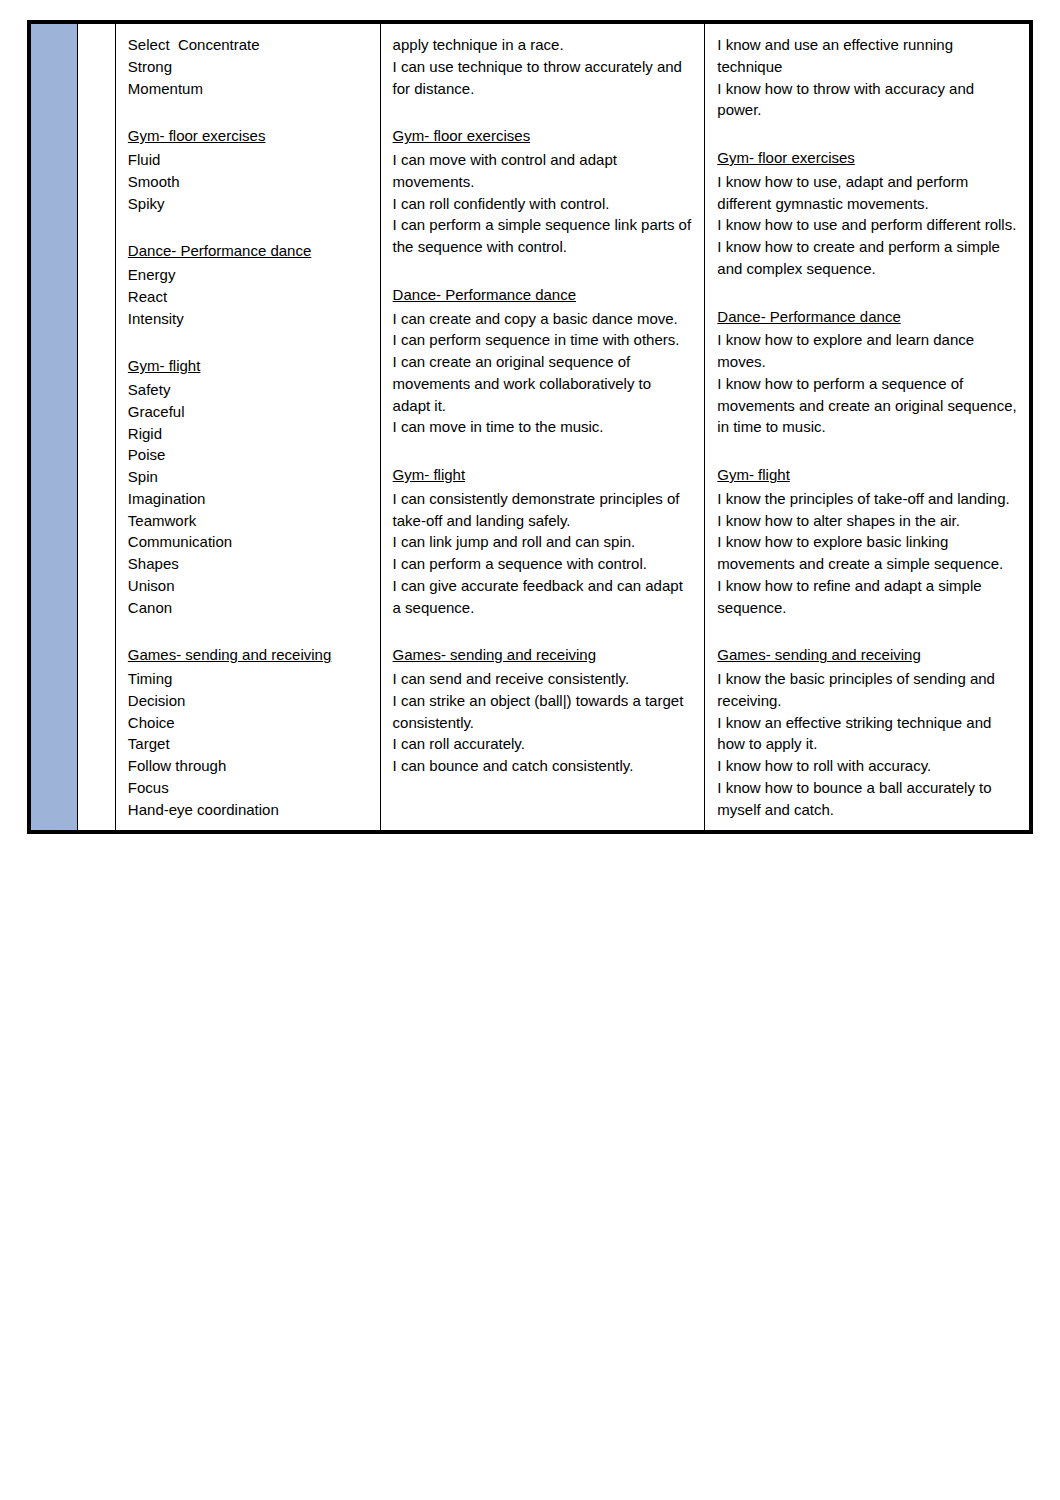| | | Select Concentrate Strong Momentum Gym- floor exercises Fluid Smooth Spiky Dance- Performance dance Energy React Intensity Gym- flight Safety Graceful Rigid Poise Spin Imagination Teamwork Communication Shapes Unison Canon Games- sending and receiving Timing Decision Choice Target Follow through Focus Hand-eye coordination | apply technique in a race. I can use technique to throw accurately and for distance. Gym- floor exercises I can move with control and adapt movements. I can roll confidently with control. I can perform a simple sequence link parts of the sequence with control. Dance- Performance dance I can create and copy a basic dance move. I can perform sequence in time with others. I can create an original sequence of movements and work collaboratively to adapt it. I can move in time to the music. Gym- flight I can consistently demonstrate principles of take-off and landing safely. I can link jump and roll and can spin. I can perform a sequence with control. I can give accurate feedback and can adapt a sequence. Games- sending and receiving I can send and receive consistently. I can strike an object (ball/) towards a target consistently. I can roll accurately. I can bounce and catch consistently. | I know and use an effective running technique I know how to throw with accuracy and power. Gym- floor exercises I know how to use, adapt and perform different gymnastic movements. I know how to use and perform different rolls. I know how to create and perform a simple and complex sequence. Dance- Performance dance I know how to explore and learn dance moves. I know how to perform a sequence of movements and create an original sequence, in time to music. Gym- flight I know the principles of take-off and landing. I know how to alter shapes in the air. I know how to explore basic linking movements and create a simple sequence. I know how to refine and adapt a simple sequence. Games- sending and receiving I know the basic principles of sending and receiving. I know an effective striking technique and how to apply it. I know how to roll with accuracy. I know how to bounce a ball accurately to myself and catch. |